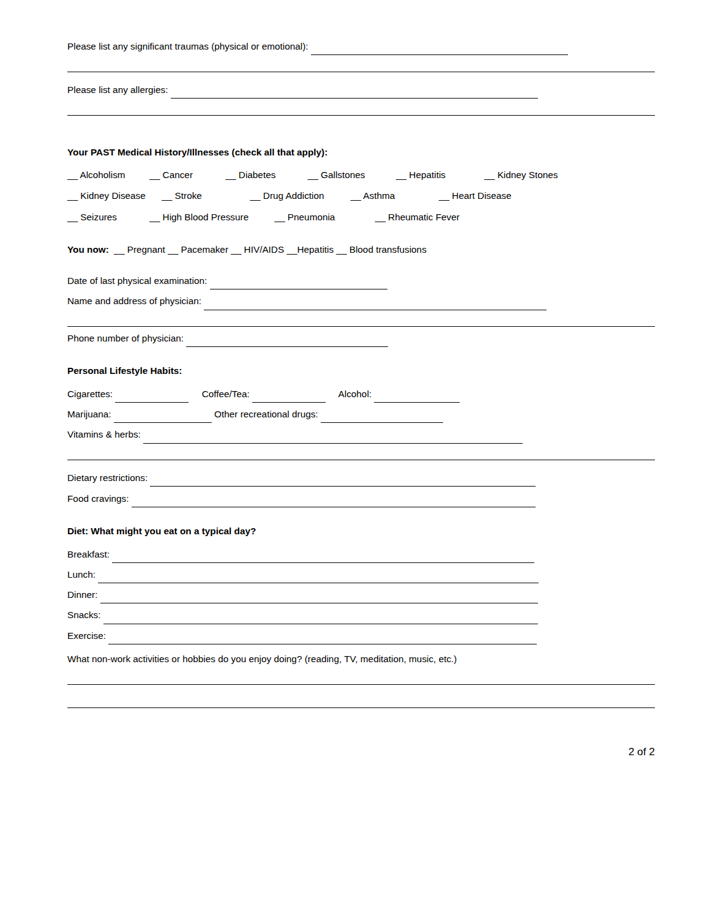Please list any significant traumas (physical or emotional):
Please list any allergies:
Your PAST Medical History/Illnesses (check all that apply):
__ Alcoholism __ Cancer __ Diabetes __ Gallstones __ Hepatitis __ Kidney Stones
__ Kidney Disease __ Stroke __ Drug Addiction __ Asthma __ Heart Disease
__ Seizures __ High Blood Pressure __ Pneumonia __ Rheumatic Fever
You now: __ Pregnant __ Pacemaker __ HIV/AIDS __Hepatitis __ Blood transfusions
Date of last physical examination:
Name and address of physician:
Phone number of physician:
Personal Lifestyle Habits:
Cigarettes: Coffee/Tea: Alcohol:
Marijuana: Other recreational drugs:
Vitamins & herbs:
Dietary restrictions:
Food cravings:
Diet: What might you eat on a typical day?
Breakfast:
Lunch:
Dinner:
Snacks:
Exercise:
What non-work activities or hobbies do you enjoy doing? (reading, TV, meditation, music, etc.)
2 of 2